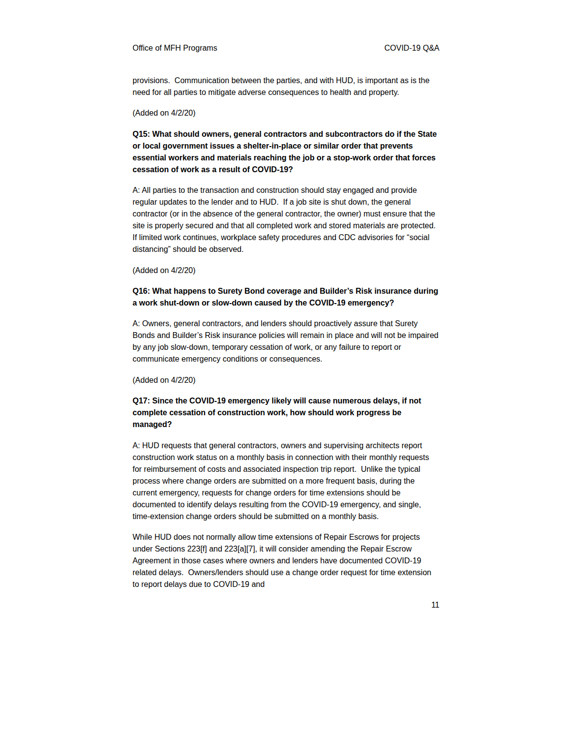Office of MFH Programs COVID-19 Q&A
provisions. Communication between the parties, and with HUD, is important as is the need for all parties to mitigate adverse consequences to health and property.
(Added on 4/2/20)
Q15: What should owners, general contractors and subcontractors do if the State or local government issues a shelter-in-place or similar order that prevents essential workers and materials reaching the job or a stop-work order that forces cessation of work as a result of COVID-19?
A: All parties to the transaction and construction should stay engaged and provide regular updates to the lender and to HUD. If a job site is shut down, the general contractor (or in the absence of the general contractor, the owner) must ensure that the site is properly secured and that all completed work and stored materials are protected. If limited work continues, workplace safety procedures and CDC advisories for “social distancing” should be observed.
(Added on 4/2/20)
Q16: What happens to Surety Bond coverage and Builder’s Risk insurance during a work shut-down or slow-down caused by the COVID-19 emergency?
A: Owners, general contractors, and lenders should proactively assure that Surety Bonds and Builder’s Risk insurance policies will remain in place and will not be impaired by any job slow-down, temporary cessation of work, or any failure to report or communicate emergency conditions or consequences.
(Added on 4/2/20)
Q17: Since the COVID-19 emergency likely will cause numerous delays, if not complete cessation of construction work, how should work progress be managed?
A: HUD requests that general contractors, owners and supervising architects report construction work status on a monthly basis in connection with their monthly requests for reimbursement of costs and associated inspection trip report. Unlike the typical process where change orders are submitted on a more frequent basis, during the current emergency, requests for change orders for time extensions should be documented to identify delays resulting from the COVID-19 emergency, and single, time-extension change orders should be submitted on a monthly basis.
While HUD does not normally allow time extensions of Repair Escrows for projects under Sections 223[f] and 223[a][7], it will consider amending the Repair Escrow Agreement in those cases where owners and lenders have documented COVID-19 related delays. Owners/lenders should use a change order request for time extension to report delays due to COVID-19 and
11